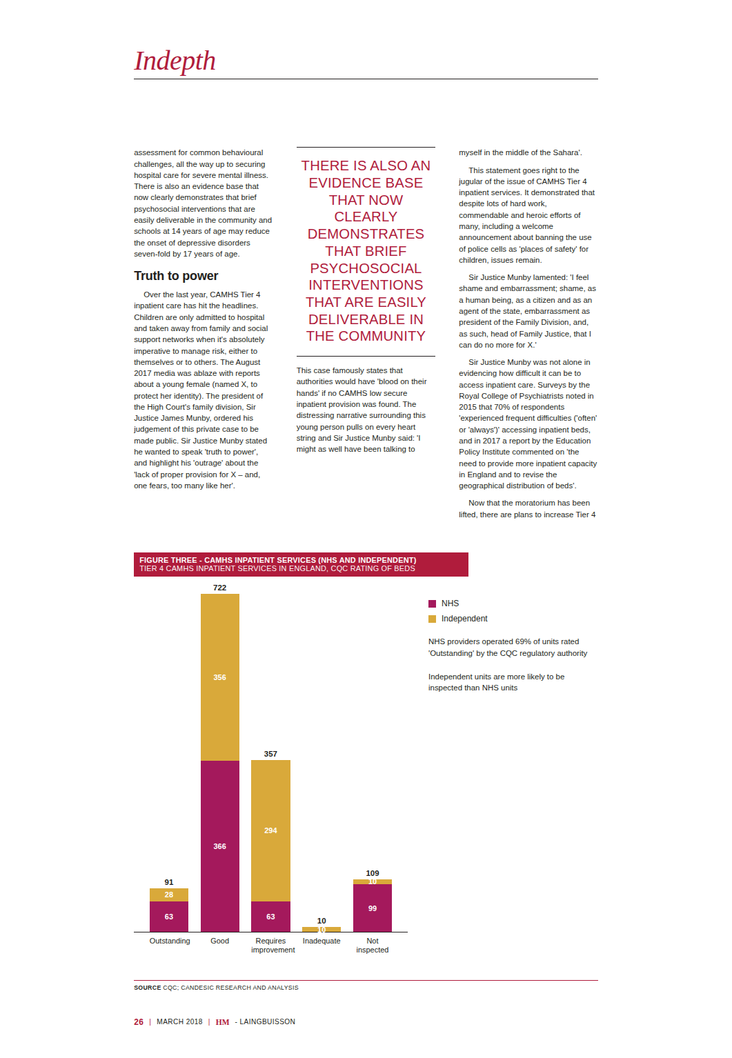Indepth
assessment for common behavioural challenges, all the way up to securing hospital care for severe mental illness. There is also an evidence base that now clearly demonstrates that brief psychosocial interventions that are easily deliverable in the community and schools at 14 years of age may reduce the onset of depressive disorders seven-fold by 17 years of age.
Truth to power
Over the last year, CAMHS Tier 4 inpatient care has hit the headlines. Children are only admitted to hospital and taken away from family and social support networks when it's absolutely imperative to manage risk, either to themselves or to others. The August 2017 media was ablaze with reports about a young female (named X, to protect her identity). The president of the High Court's family division, Sir Justice James Munby, ordered his judgement of this private case to be made public. Sir Justice Munby stated he wanted to speak 'truth to power', and highlight his 'outrage' about the 'lack of proper provision for X – and, one fears, too many like her'.
There is also an evidence base that now clearly demonstrates that brief psychosocial interventions that are easily deliverable in the community
This case famously states that authorities would have 'blood on their hands' if no CAMHS low secure inpatient provision was found. The distressing narrative surrounding this young person pulls on every heart string and Sir Justice Munby said: 'I might as well have been talking to
myself in the middle of the Sahara'.
This statement goes right to the jugular of the issue of CAMHS Tier 4 inpatient services. It demonstrated that despite lots of hard work, commendable and heroic efforts of many, including a welcome announcement about banning the use of police cells as 'places of safety' for children, issues remain.
Sir Justice Munby lamented: 'I feel shame and embarrassment; shame, as a human being, as a citizen and as an agent of the state, embarrassment as president of the Family Division, and, as such, head of Family Justice, that I can do no more for X.'
Sir Justice Munby was not alone in evidencing how difficult it can be to access inpatient care. Surveys by the Royal College of Psychiatrists noted in 2015 that 70% of respondents 'experienced frequent difficulties ('often' or 'always')' accessing inpatient beds, and in 2017 a report by the Education Policy Institute commented on 'the need to provide more inpatient capacity in England and to revise the geographical distribution of beds'.
Now that the moratorium has been lifted, there are plans to increase Tier 4
Figure three - CAMHS inpatient services (NHS and independent) Tier 4 CAMHS inpatient services in England, CQC rating of beds
91
28
63
722
356
366
357
294
63
10
10
109
10
99
Outstanding Good Requires
improvement Inadequate Not inspected
NHS
Independent
NHS providers operated 69% of units rated 'Outstanding' by the CQC regulatory authority
Independent units are more likely to be inspected than NHS units
Source CQC; Candesic research and analysis
26 | March 2018 | HM - LaingBuisson